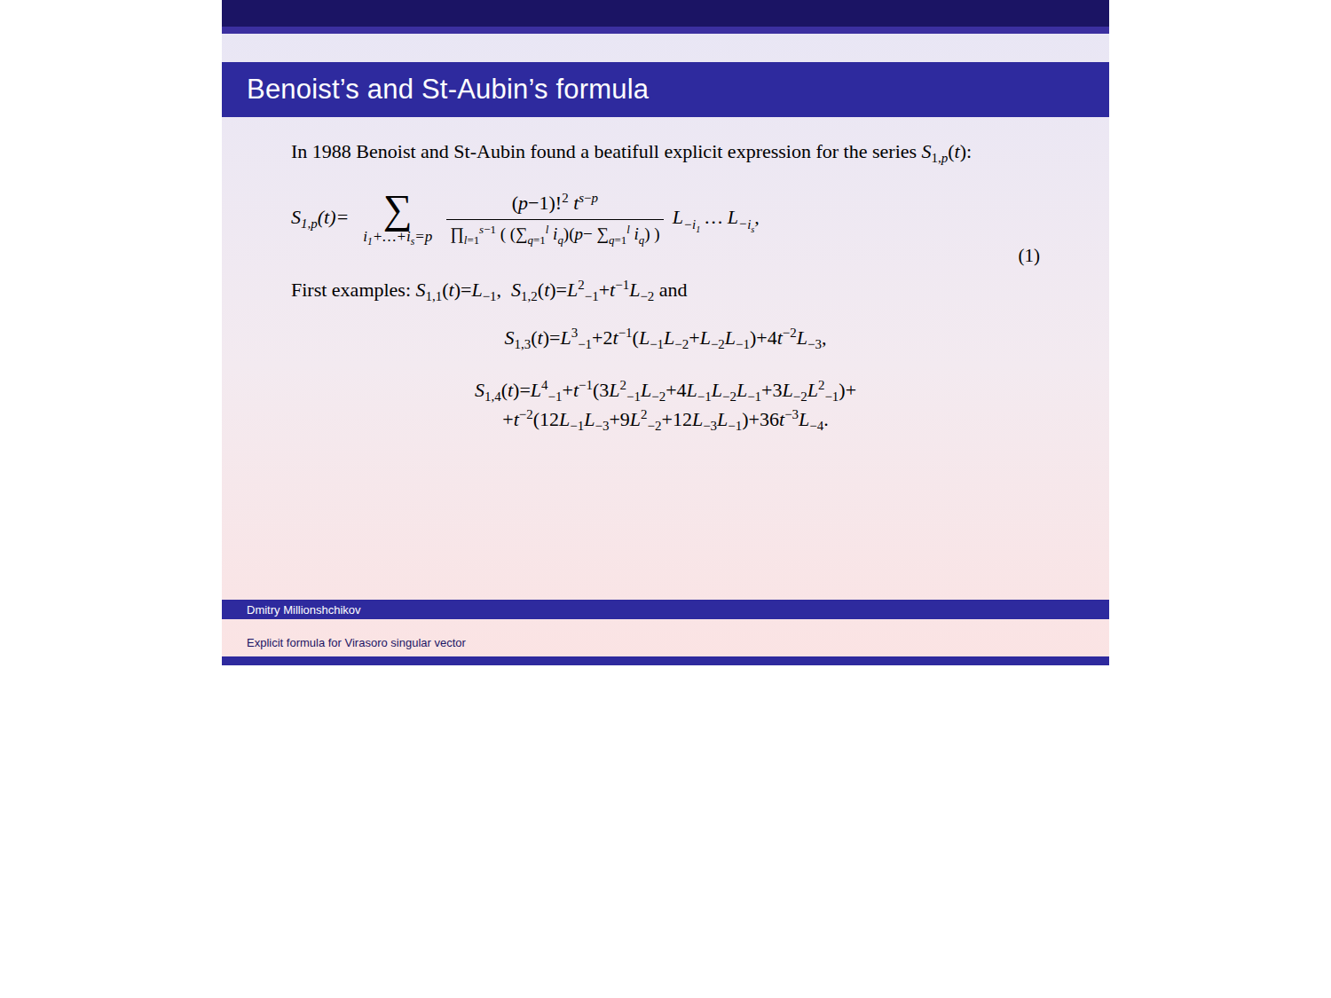Benoist’s and St-Aubin’s formula
In 1988 Benoist and St-Aubin found a beatifull explicit expression for the series S1,p(t):
S1,p(t)= ∑ i1+…+is=p (p−1)!2 ts−p ∏l=1s−1 ( (∑q=1l iq)(p− ∑q=1l iq) ) L−i1 … L−is,
(1)
First examples: S1,1(t)=L−1, S1,2(t)=L2−1+t−1L−2 and
S1,3(t)=L3−1+2t−1(L−1L−2+L−2L−1)+4t−2L−3,
S1,4(t)=L4−1+t−1(3L2−1L−2+4L−1L−2L−1+3L−2L2−1)+
+t−2(12L−1L−3+9L2−2+12L−3L−1)+36t−3L−4.
Dmitry Millionshchikov
Explicit formula for Virasoro singular vector